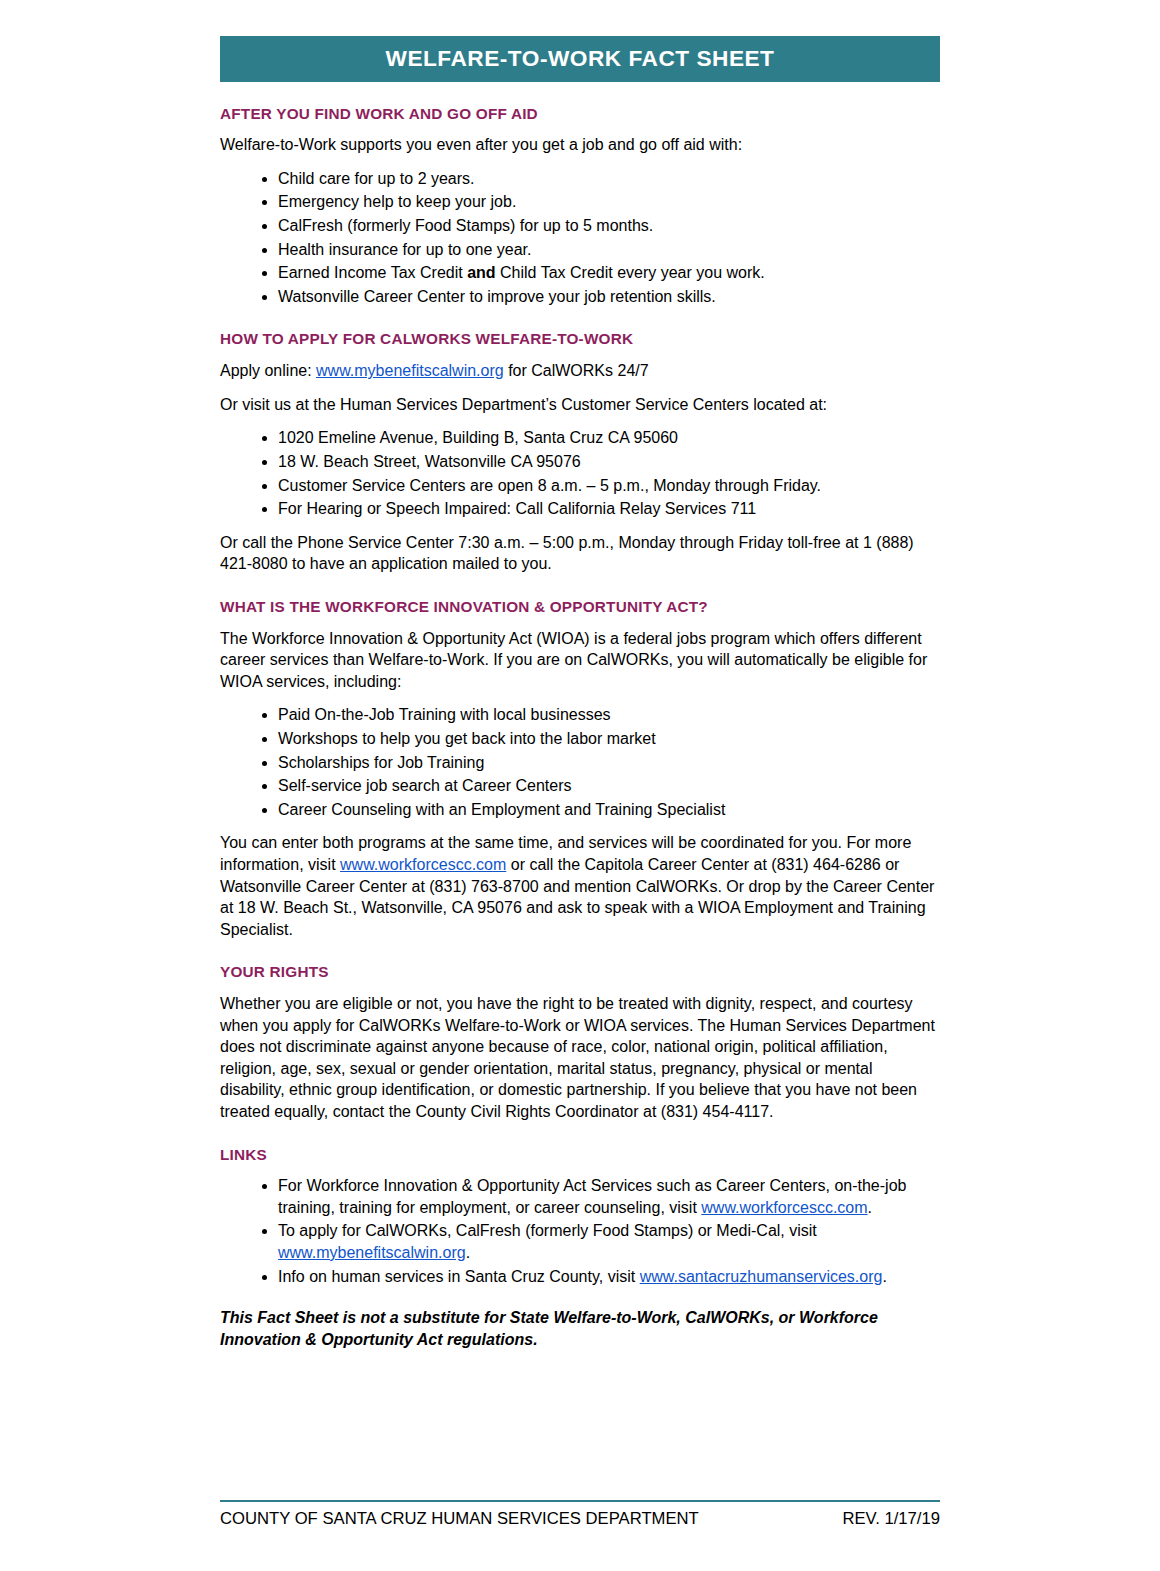WELFARE-TO-WORK FACT SHEET
After You Find Work and Go Off Aid
Welfare-to-Work supports you even after you get a job and go off aid with:
Child care for up to 2 years.
Emergency help to keep your job.
CalFresh (formerly Food Stamps) for up to 5 months.
Health insurance for up to one year.
Earned Income Tax Credit and Child Tax Credit every year you work.
Watsonville Career Center to improve your job retention skills.
How to Apply for CalWORKs Welfare-to-Work
Apply online: www.mybenefitscalwin.org for CalWORKs 24/7
Or visit us at the Human Services Department’s Customer Service Centers located at:
1020 Emeline Avenue, Building B, Santa Cruz CA 95060
18 W. Beach Street, Watsonville CA 95076
Customer Service Centers are open 8 a.m. – 5 p.m., Monday through Friday.
For Hearing or Speech Impaired: Call California Relay Services 711
Or call the Phone Service Center 7:30 a.m. – 5:00 p.m., Monday through Friday toll-free at 1 (888) 421-8080 to have an application mailed to you.
What is the Workforce Innovation & Opportunity Act?
The Workforce Innovation & Opportunity Act (WIOA) is a federal jobs program which offers different career services than Welfare-to-Work. If you are on CalWORKs, you will automatically be eligible for WIOA services, including:
Paid On-the-Job Training with local businesses
Workshops to help you get back into the labor market
Scholarships for Job Training
Self-service job search at Career Centers
Career Counseling with an Employment and Training Specialist
You can enter both programs at the same time, and services will be coordinated for you. For more information, visit www.workforcescc.com or call the Capitola Career Center at (831) 464-6286 or Watsonville Career Center at (831) 763-8700 and mention CalWORKs. Or drop by the Career Center at 18 W. Beach St., Watsonville, CA 95076 and ask to speak with a WIOA Employment and Training Specialist.
Your Rights
Whether you are eligible or not, you have the right to be treated with dignity, respect, and courtesy when you apply for CalWORKs Welfare-to-Work or WIOA services. The Human Services Department does not discriminate against anyone because of race, color, national origin, political affiliation, religion, age, sex, sexual or gender orientation, marital status, pregnancy, physical or mental disability, ethnic group identification, or domestic partnership. If you believe that you have not been treated equally, contact the County Civil Rights Coordinator at (831) 454-4117.
Links
For Workforce Innovation & Opportunity Act Services such as Career Centers, on-the-job training, training for employment, or career counseling, visit www.workforcescc.com.
To apply for CalWORKs, CalFresh (formerly Food Stamps) or Medi-Cal, visit www.mybenefitscalwin.org.
Info on human services in Santa Cruz County, visit www.santacruzhumanservices.org.
This Fact Sheet is not a substitute for State Welfare-to-Work, CalWORKs, or Workforce Innovation & Opportunity Act regulations.
COUNTY OF SANTA CRUZ HUMAN SERVICES DEPARTMENT
REV. 1/17/19